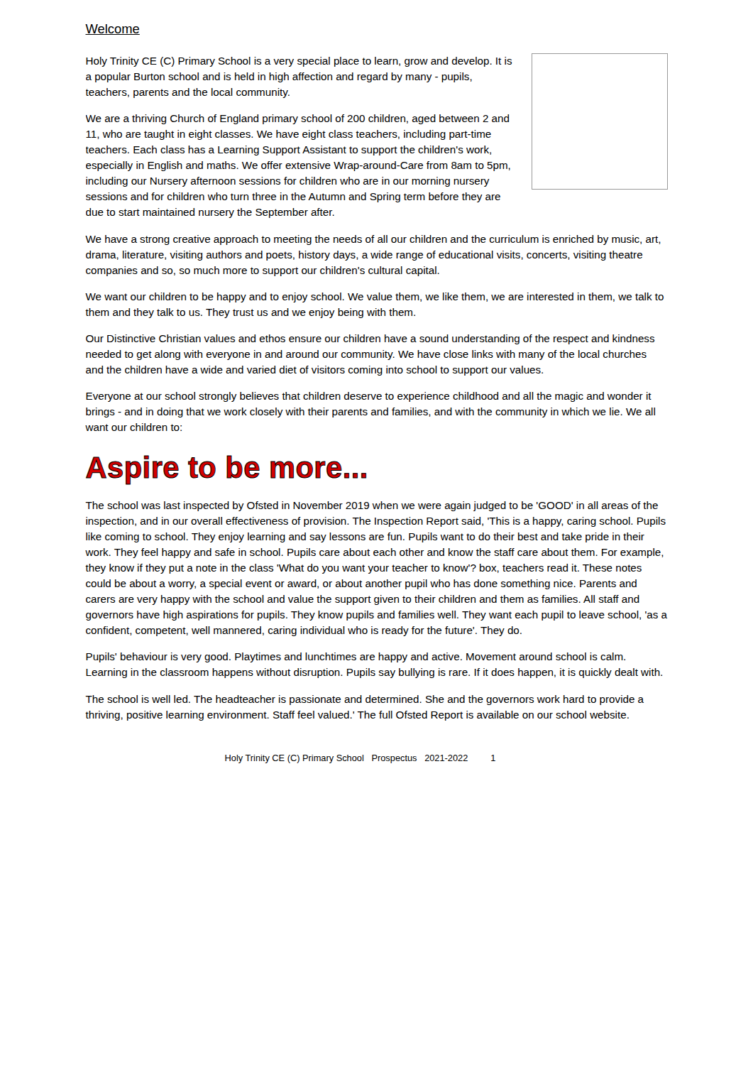Welcome
Holy Trinity CE (C) Primary School is a very special place to learn, grow and develop. It is a popular Burton school and is held in high affection and regard by many - pupils, teachers, parents and the local community.
We are a thriving Church of England primary school of 200 children, aged between 2 and 11, who are taught in eight classes. We have eight class teachers, including part-time teachers. Each class has a Learning Support Assistant to support the children's work, especially in English and maths. We offer extensive Wrap-around-Care from 8am to 5pm, including our Nursery afternoon sessions for children who are in our morning nursery sessions and for children who turn three in the Autumn and Spring term before they are due to start maintained nursery the September after.
We have a strong creative approach to meeting the needs of all our children and the curriculum is enriched by music, art, drama, literature, visiting authors and poets, history days, a wide range of educational visits, concerts, visiting theatre companies and so, so much more to support our children's cultural capital.
We want our children to be happy and to enjoy school. We value them, we like them, we are interested in them, we talk to them and they talk to us. They trust us and we enjoy being with them.
Our Distinctive Christian values and ethos ensure our children have a sound understanding of the respect and kindness needed to get along with everyone in and around our community. We have close links with many of the local churches and the children have a wide and varied diet of visitors coming into school to support our values.
Everyone at our school strongly believes that children deserve to experience childhood and all the magic and wonder it brings - and in doing that we work closely with their parents and families, and with the community in which we lie. We all want our children to:
Aspire to be more...
The school was last inspected by Ofsted in November 2019 when we were again judged to be 'GOOD' in all areas of the inspection, and in our overall effectiveness of provision. The Inspection Report said, 'This is a happy, caring school. Pupils like coming to school. They enjoy learning and say lessons are fun. Pupils want to do their best and take pride in their work. They feel happy and safe in school. Pupils care about each other and know the staff care about them. For example, they know if they put a note in the class 'What do you want your teacher to know'? box, teachers read it. These notes could be about a worry, a special event or award, or about another pupil who has done something nice. Parents and carers are very happy with the school and value the support given to their children and them as families. All staff and governors have high aspirations for pupils. They know pupils and families well. They want each pupil to leave school, 'as a confident, competent, well mannered, caring individual who is ready for the future'. They do.
Pupils' behaviour is very good. Playtimes and lunchtimes are happy and active. Movement around school is calm. Learning in the classroom happens without disruption. Pupils say bullying is rare. If it does happen, it is quickly dealt with.
The school is well led. The headteacher is passionate and determined. She and the governors work hard to provide a thriving, positive learning environment. Staff feel valued.' The full Ofsted Report is available on our school website.
Holy Trinity CE (C) Primary School Prospectus 2021-2022 1